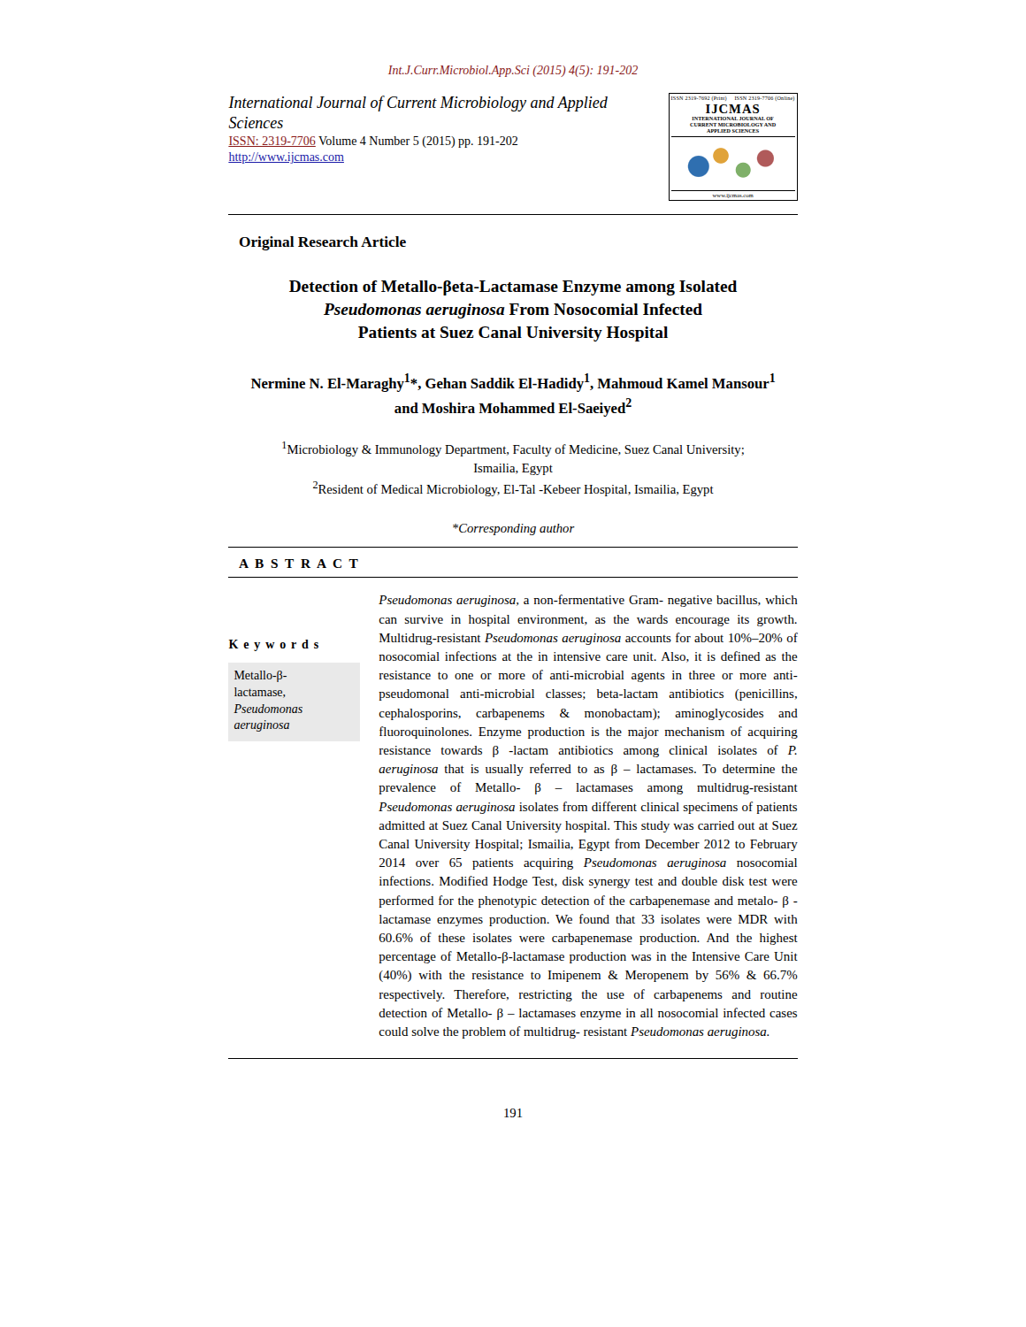Int.J.Curr.Microbiol.App.Sci (2015) 4(5): 191-202
International Journal of Current Microbiology and Applied Sciences
ISSN: 2319-7706 Volume 4 Number 5 (2015) pp. 191-202
http://www.ijcmas.com
ISSN 2319-7692 (Print) ISSN 2319-7706 (Online)
IJCMAS
INTERNATIONAL JOURNAL OF
CURRENT MICROBIOLOGY AND
APPLIED SCIENCES
www.ijcmas.com
Original Research Article
Detection of Metallo-βeta-Lactamase Enzyme among Isolated
Pseudomonas aeruginosa From Nosocomial Infected
Patients at Suez Canal University Hospital
Nermine N. El-Maraghy1*, Gehan Saddik El-Hadidy1, Mahmoud Kamel Mansour1
and Moshira Mohammed El-Saeiyed2
1Microbiology & Immunology Department, Faculty of Medicine, Suez Canal University;
Ismailia, Egypt
2Resident of Medical Microbiology, El-Tal -Kebeer Hospital, Ismailia, Egypt
*Corresponding author
A B S T R A C T
K e y w o r d s
Metallo-β-
lactamase,
Pseudomonas
aeruginosa
Pseudomonas aeruginosa, a non-fermentative Gram- negative bacillus, which can survive in hospital environment, as the wards encourage its growth. Multidrug-resistant Pseudomonas aeruginosa accounts for about 10%–20% of nosocomial infections at the in intensive care unit. Also, it is defined as the resistance to one or more of anti-microbial agents in three or more anti-pseudomonal anti-microbial classes; beta-lactam antibiotics (penicillins, cephalosporins, carbapenems & monobactam); aminoglycosides and fluoroquinolones. Enzyme production is the major mechanism of acquiring resistance towards β -lactam antibiotics among clinical isolates of P. aeruginosa that is usually referred to as β – lactamases. To determine the prevalence of Metallo- β – lactamases among multidrug-resistant Pseudomonas aeruginosa isolates from different clinical specimens of patients admitted at Suez Canal University hospital. This study was carried out at Suez Canal University Hospital; Ismailia, Egypt from December 2012 to February 2014 over 65 patients acquiring Pseudomonas aeruginosa nosocomial infections. Modified Hodge Test, disk synergy test and double disk test were performed for the phenotypic detection of the carbapenemase and metalo- β -lactamase enzymes production. We found that 33 isolates were MDR with 60.6% of these isolates were carbapenemase production. And the highest percentage of Metallo-β-lactamase production was in the Intensive Care Unit (40%) with the resistance to Imipenem & Meropenem by 56% & 66.7% respectively. Therefore, restricting the use of carbapenems and routine detection of Metallo- β – lactamases enzyme in all nosocomial infected cases could solve the problem of multidrug- resistant Pseudomonas aeruginosa.
191